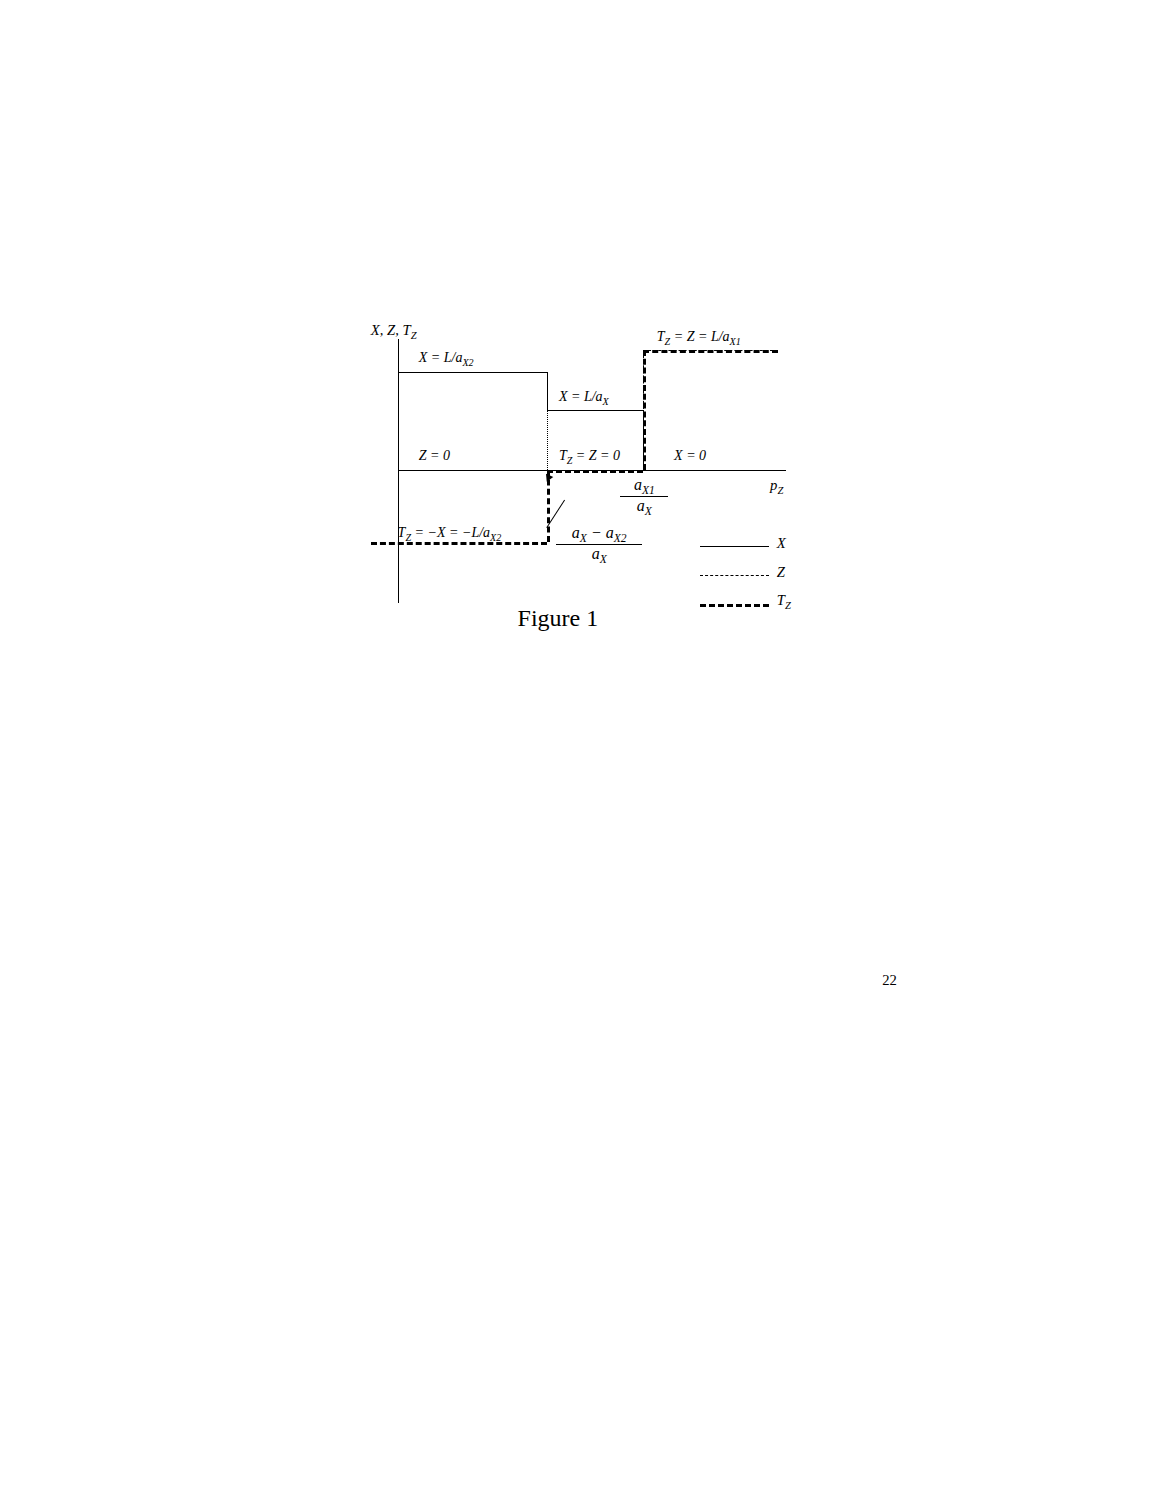X, Z, TZ
pZ
X = L/aX2
X = L/aX
TZ = Z = L/aX1
Z = 0
TZ = Z = 0
X = 0
TZ = −X = −L/aX2
aX1 aX
aX − aX2 aX
Figure 1
X
Z
TZ
22